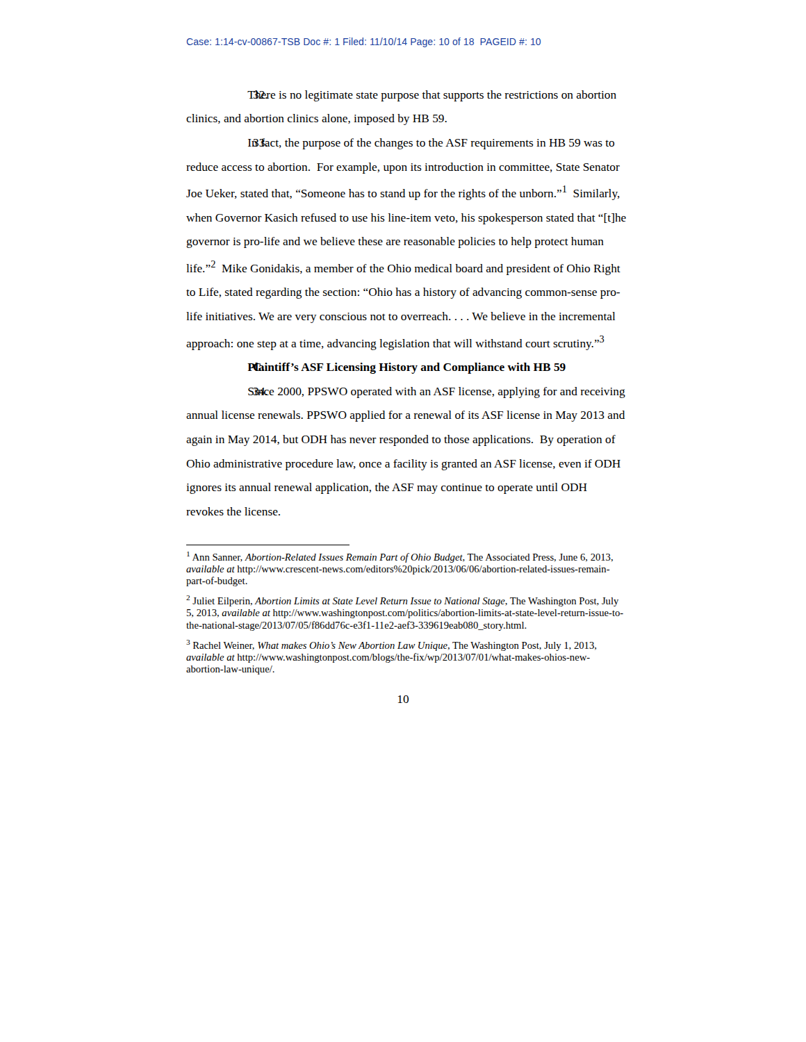Case: 1:14-cv-00867-TSB Doc #: 1 Filed: 11/10/14 Page: 10 of 18 PAGEID #: 10
32. There is no legitimate state purpose that supports the restrictions on abortion clinics, and abortion clinics alone, imposed by HB 59.
33. In fact, the purpose of the changes to the ASF requirements in HB 59 was to reduce access to abortion. For example, upon its introduction in committee, State Senator Joe Ueker, stated that, “Someone has to stand up for the rights of the unborn.”1 Similarly, when Governor Kasich refused to use his line-item veto, his spokesperson stated that “[t]he governor is pro-life and we believe these are reasonable policies to help protect human life.”2 Mike Gonidakis, a member of the Ohio medical board and president of Ohio Right to Life, stated regarding the section: “Ohio has a history of advancing common-sense pro-life initiatives. We are very conscious not to overreach. . . . We believe in the incremental approach: one step at a time, advancing legislation that will withstand court scrutiny.”3
C. Plaintiff’s ASF Licensing History and Compliance with HB 59
34. Since 2000, PPSWO operated with an ASF license, applying for and receiving annual license renewals. PPSWO applied for a renewal of its ASF license in May 2013 and again in May 2014, but ODH has never responded to those applications. By operation of Ohio administrative procedure law, once a facility is granted an ASF license, even if ODH ignores its annual renewal application, the ASF may continue to operate until ODH revokes the license.
1 Ann Sanner, Abortion-Related Issues Remain Part of Ohio Budget, The Associated Press, June 6, 2013, available at http://www.crescent-news.com/editors%20pick/2013/06/06/abortion-related-issues-remain-part-of-budget.
2 Juliet Eilperin, Abortion Limits at State Level Return Issue to National Stage, The Washington Post, July 5, 2013, available at http://www.washingtonpost.com/politics/abortion-limits-at-state-level-return-issue-to-the-national-stage/2013/07/05/f86dd76c-e3f1-11e2-aef3-339619eab080_story.html.
3 Rachel Weiner, What makes Ohio’s New Abortion Law Unique, The Washington Post, July 1, 2013, available at http://www.washingtonpost.com/blogs/the-fix/wp/2013/07/01/what-makes-ohios-new-abortion-law-unique/.
10